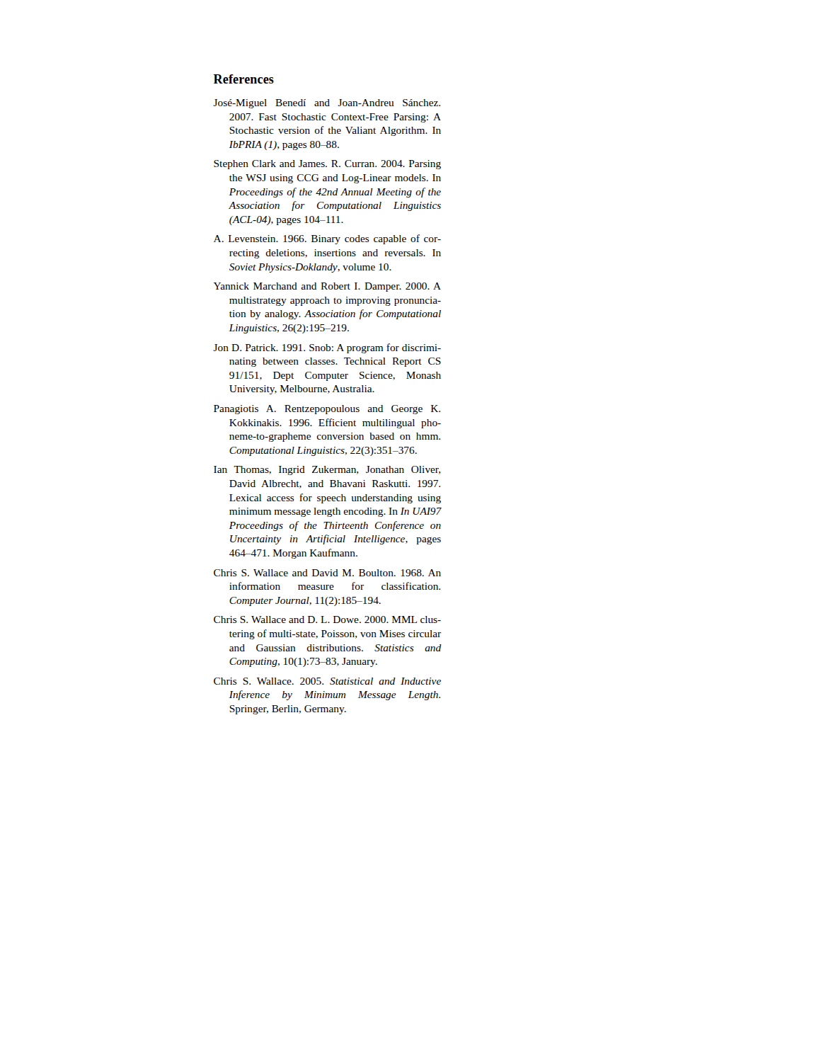References
José-Miguel Benedí and Joan-Andreu Sánchez. 2007. Fast Stochastic Context-Free Parsing: A Stochastic version of the Valiant Algorithm. In IbPRIA (1), pages 80–88.
Stephen Clark and James. R. Curran. 2004. Parsing the WSJ using CCG and Log-Linear models. In Proceedings of the 42nd Annual Meeting of the Association for Computational Linguistics (ACL-04), pages 104–111.
A. Levenstein. 1966. Binary codes capable of correcting deletions, insertions and reversals. In Soviet Physics-Doklandy, volume 10.
Yannick Marchand and Robert I. Damper. 2000. A multistrategy approach to improving pronunciation by analogy. Association for Computational Linguistics, 26(2):195–219.
Jon D. Patrick. 1991. Snob: A program for discriminating between classes. Technical Report CS 91/151, Dept Computer Science, Monash University, Melbourne, Australia.
Panagiotis A. Rentzepopoulous and George K. Kokkinakis. 1996. Efficient multilingual phoneme-to-grapheme conversion based on hmm. Computational Linguistics, 22(3):351–376.
Ian Thomas, Ingrid Zukerman, Jonathan Oliver, David Albrecht, and Bhavani Raskutti. 1997. Lexical access for speech understanding using minimum message length encoding. In In UAI97 Proceedings of the Thirteenth Conference on Uncertainty in Artificial Intelligence, pages 464–471. Morgan Kaufmann.
Chris S. Wallace and David M. Boulton. 1968. An information measure for classification. Computer Journal, 11(2):185–194.
Chris S. Wallace and D. L. Dowe. 2000. MML clustering of multi-state, Poisson, von Mises circular and Gaussian distributions. Statistics and Computing, 10(1):73–83, January.
Chris S. Wallace. 2005. Statistical and Inductive Inference by Minimum Message Length. Springer, Berlin, Germany.